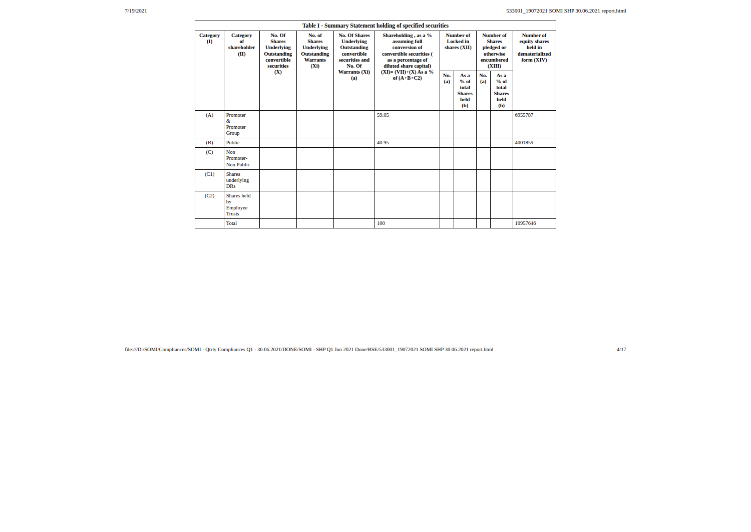7/19/2021
533001_19072021 SOMI SHP 30.06.2021 report.html
| Table I - Summary Statement holding of specified securities |
| Category (I) | Category of shareholder (II) | No. Of Shares Underlying Outstanding convertible securities (X) | No. of Shares Underlying Outstanding Warrants (Xi) | No. Of Shares Underlying Outstanding convertible securities and No. Of Warrants (Xi) (a) | Shareholding , as a % assuming full conversion of convertible securities ( as a percentage of diluted share capital) (XI)= (VII)+(X) As a % of (A+B+C2) | Number of Locked in shares (XII) | Number of Shares pledged or otherwise encumbered (XIII) | Number of equity shares held in dematerialized form (XIV) |
| No. (a) | As a % of total Shares held (b) | No. (a) | As a % of total Shares held (b) |
| (A) | Promoter & Promoter Group | | | | 59.05 | | | | | 6955787 |
| (B) | Public | | | | 40.95 | | | | | 4001859 |
| (C) | Non Promoter- Non Public | | | | | | | | | |
| (C1) | Shares underlying DRs | | | | | | | | | |
| (C2) | Shares held by Employee Trusts | | | | | | | | | |
| | Total | | | | 100 | | | | | 10957646 |
file:///D:/SOMI/Compliances/SOMI - Qtrly Compliances Q1 - 30.06.2021/DONE/SOMI - SHP Q1 Jun 2021 Done/BSE/533001_19072021 SOMI SHP 30.06.2021 report.html
4/17